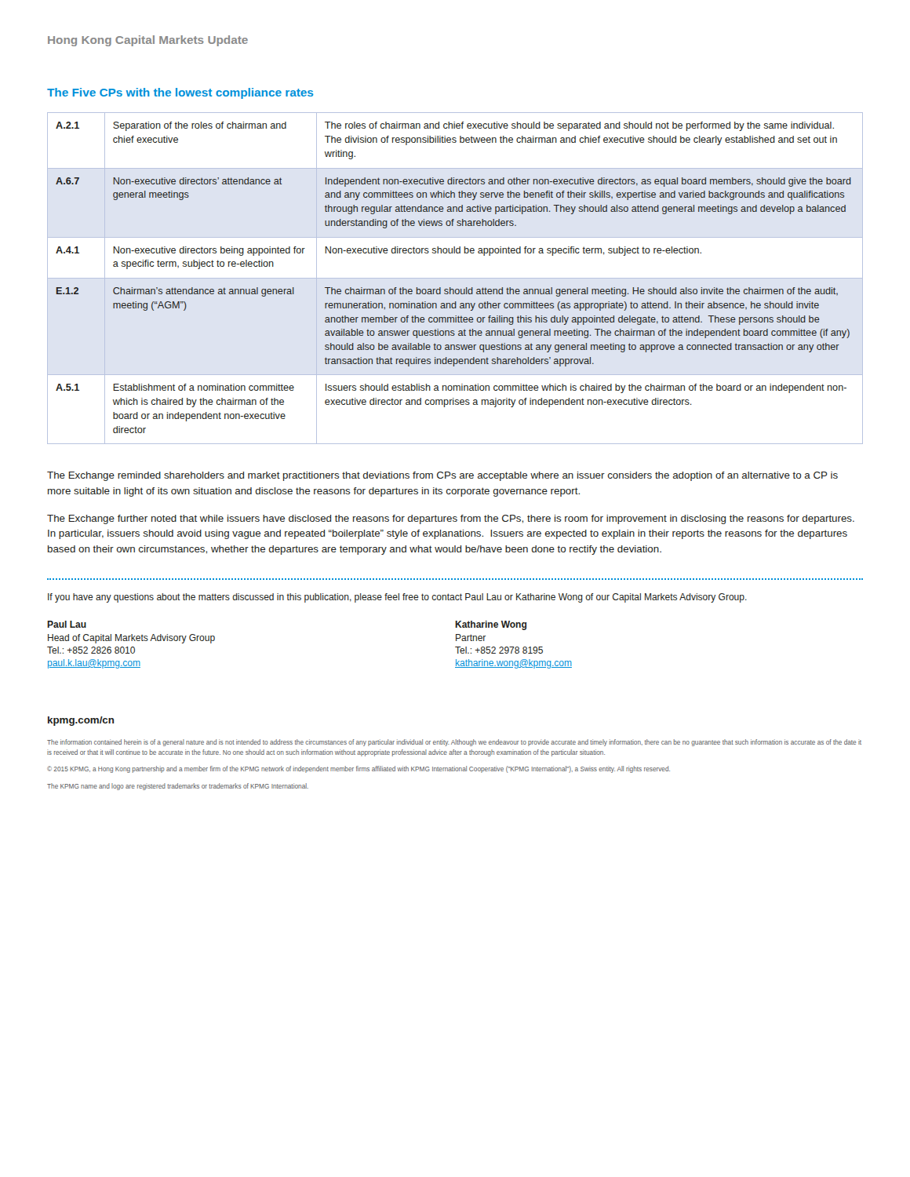Hong Kong Capital Markets Update
The Five CPs with the lowest compliance rates
| A.2.1 | Separation of the roles of chairman and chief executive | The roles of chairman and chief executive should be separated and should not be performed by the same individual. The division of responsibilities between the chairman and chief executive should be clearly established and set out in writing. |
| A.6.7 | Non-executive directors’ attendance at general meetings | Independent non-executive directors and other non-executive directors, as equal board members, should give the board and any committees on which they serve the benefit of their skills, expertise and varied backgrounds and qualifications through regular attendance and active participation. They should also attend general meetings and develop a balanced understanding of the views of shareholders. |
| A.4.1 | Non-executive directors being appointed for a specific term, subject to re-election | Non-executive directors should be appointed for a specific term, subject to re-election. |
| E.1.2 | Chairman’s attendance at annual general meeting (“AGM”) | The chairman of the board should attend the annual general meeting. He should also invite the chairmen of the audit, remuneration, nomination and any other committees (as appropriate) to attend. In their absence, he should invite another member of the committee or failing this his duly appointed delegate, to attend. These persons should be available to answer questions at the annual general meeting. The chairman of the independent board committee (if any) should also be available to answer questions at any general meeting to approve a connected transaction or any other transaction that requires independent shareholders’ approval. |
| A.5.1 | Establishment of a nomination committee which is chaired by the chairman of the board or an independent non-executive director | Issuers should establish a nomination committee which is chaired by the chairman of the board or an independent non-executive director and comprises a majority of independent non-executive directors. |
The Exchange reminded shareholders and market practitioners that deviations from CPs are acceptable where an issuer considers the adoption of an alternative to a CP is more suitable in light of its own situation and disclose the reasons for departures in its corporate governance report.
The Exchange further noted that while issuers have disclosed the reasons for departures from the CPs, there is room for improvement in disclosing the reasons for departures. In particular, issuers should avoid using vague and repeated “boilerplate” style of explanations. Issuers are expected to explain in their reports the reasons for the departures based on their own circumstances, whether the departures are temporary and what would be/have been done to rectify the deviation.
If you have any questions about the matters discussed in this publication, please feel free to contact Paul Lau or Katharine Wong of our Capital Markets Advisory Group.
| Paul Lau Head of Capital Markets Advisory Group Tel.: +852 2826 8010 paul.k.lau@kpmg.com | Katharine Wong Partner Tel.: +852 2978 8195 katharine.wong@kpmg.com |
kpmg.com/cn
The information contained herein is of a general nature and is not intended to address the circumstances of any particular individual or entity. Although we endeavour to provide accurate and timely information, there can be no guarantee that such information is accurate as of the date it is received or that it will continue to be accurate in the future. No one should act on such information without appropriate professional advice after a thorough examination of the particular situation.
© 2015 KPMG, a Hong Kong partnership and a member firm of the KPMG network of independent member firms affiliated with KPMG International Cooperative ("KPMG International"), a Swiss entity. All rights reserved.
The KPMG name and logo are registered trademarks or trademarks of KPMG International.